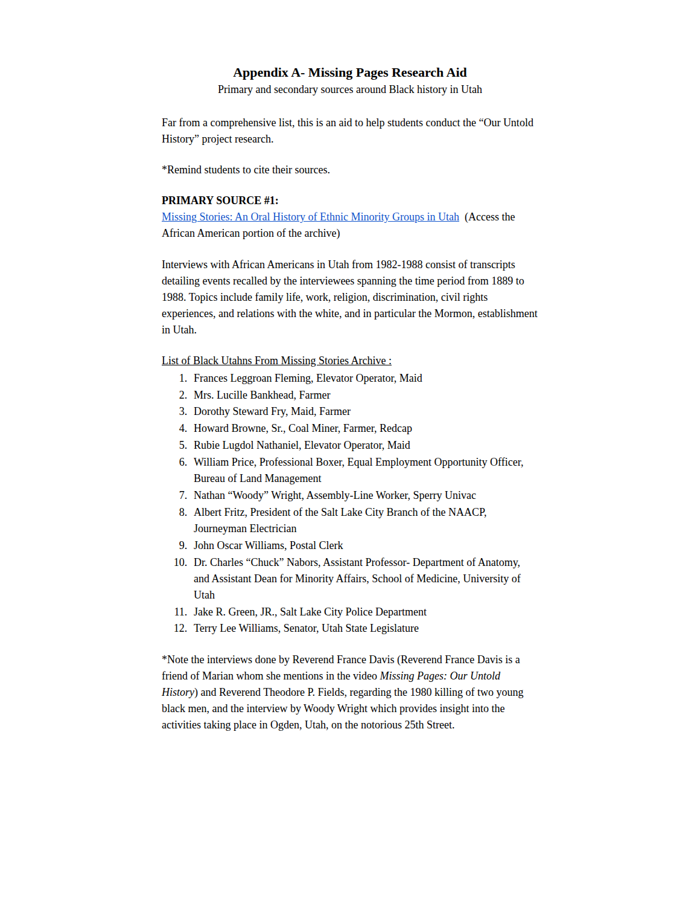Appendix A- Missing Pages Research Aid
Primary and secondary sources around Black history in Utah
Far from a comprehensive list, this is an aid to help students conduct the “Our Untold History” project research.
*Remind students to cite their sources.
PRIMARY SOURCE #1:
Missing Stories: An Oral History of Ethnic Minority Groups in Utah (Access the African American portion of the archive)
Interviews with African Americans in Utah from 1982-1988 consist of transcripts detailing events recalled by the interviewees spanning the time period from 1889 to 1988. Topics include family life, work, religion, discrimination, civil rights experiences, and relations with the white, and in particular the Mormon, establishment in Utah.
List of Black Utahns From Missing Stories Archive :
Frances Leggroan Fleming, Elevator Operator, Maid
Mrs. Lucille Bankhead, Farmer
Dorothy Steward Fry, Maid, Farmer
Howard Browne, Sr., Coal Miner, Farmer, Redcap
Rubie Lugdol Nathaniel, Elevator Operator, Maid
William Price, Professional Boxer, Equal Employment Opportunity Officer, Bureau of Land Management
Nathan “Woody” Wright, Assembly-Line Worker, Sperry Univac
Albert Fritz, President of the Salt Lake City Branch of the NAACP, Journeyman Electrician
John Oscar Williams, Postal Clerk
Dr. Charles “Chuck” Nabors, Assistant Professor- Department of Anatomy, and Assistant Dean for Minority Affairs, School of Medicine, University of Utah
Jake R. Green, JR., Salt Lake City Police Department
Terry Lee Williams, Senator, Utah State Legislature
*Note the interviews done by Reverend France Davis (Reverend France Davis is a friend of Marian whom she mentions in the video Missing Pages: Our Untold History) and Reverend Theodore P. Fields, regarding the 1980 killing of two young black men, and the interview by Woody Wright which provides insight into the activities taking place in Ogden, Utah, on the notorious 25th Street.